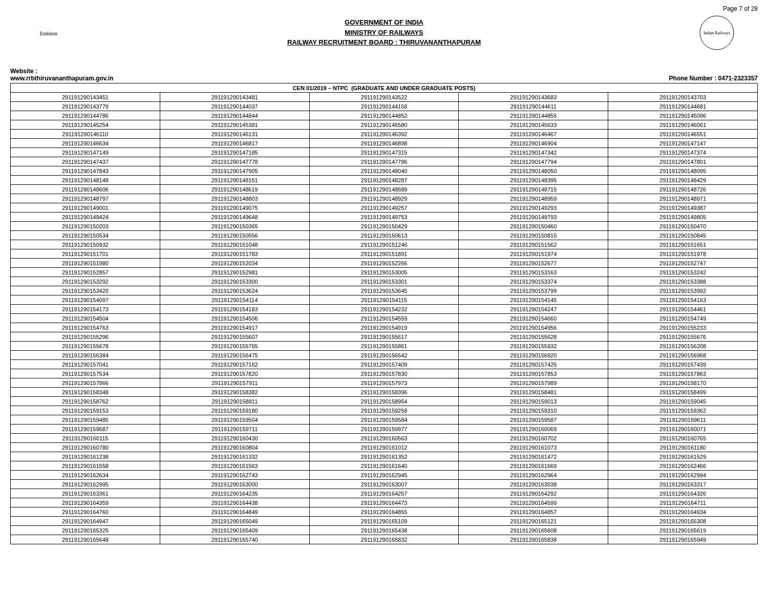Page 7 of 28
GOVERNMENT OF INDIA
MINISTRY OF RAILWAYS
RAILWAY RECRUITMENT BOARD : THIRUVANANTHAPURAM
Website :
www.rrbthiruvananthapuram.gov.in Phone Number : 0471-2323357
| CEN 01/2019 – NTPC (GRADUATE AND UNDER GRADUATE POSTS) |
| 291191290143451 | 291191290143481 | 291191290143522 | 291191290143683 | 291191290143703 |
| 291191290143779 | 291191290144037 | 291191290144158 | 291191290144611 | 291191290144681 |
| 291191290144786 | 291191290144844 | 291191290144852 | 291191290144855 | 291191290145096 |
| 291191290145254 | 291191290145381 | 291191290145580 | 291191290145633 | 291191290146061 |
| 291191290146110 | 291191290146131 | 291191290146392 | 291191290146467 | 291191290146551 |
| 291191290146634 | 291191290146817 | 291191290146898 | 291191290146904 | 291191290147147 |
| 291191290147149 | 291191290147185 | 291191290147315 | 291191290147342 | 291191290147374 |
| 291191290147437 | 291191290147778 | 291191290147786 | 291191290147794 | 291191290147801 |
| 291191290147843 | 291191290147905 | 291191290148040 | 291191290148050 | 291191290148095 |
| 291191290148148 | 291191290148151 | 291191290148287 | 291191290148395 | 291191290148429 |
| 291191290148606 | 291191290148619 | 291191290148689 | 291191290148715 | 291191290148726 |
| 291191290148797 | 291191290148803 | 291191290148929 | 291191290148959 | 291191290148971 |
| 291191290149001 | 291191290149075 | 291191290149257 | 291191290149293 | 291191290149387 |
| 291191290149424 | 291191290149648 | 291191290149753 | 291191290149793 | 291191290149805 |
| 291191290150203 | 291191290150365 | 291191290150429 | 291191290150460 | 291191290150470 |
| 291191290150534 | 291191290150556 | 291191290150613 | 291191290150815 | 291191290150845 |
| 291191290150932 | 291191290151048 | 291191290151246 | 291191290151562 | 291191290151651 |
| 291191290151701 | 291191290151783 | 291191290151891 | 291191290151974 | 291191290151978 |
| 291191290151980 | 291191290152034 | 291191290152266 | 291191290152677 | 291191290152747 |
| 291191290152857 | 291191290152981 | 291191290153005 | 291191290153163 | 291191290153242 |
| 291191290153292 | 291191290153300 | 291191290153301 | 291191290153374 | 291191290153388 |
| 291191290153420 | 291191290153624 | 291191290153645 | 291191290153799 | 291191290153992 |
| 291191290154097 | 291191290154114 | 291191290154115 | 291191290154145 | 291191290154163 |
| 291191290154173 | 291191290154183 | 291191290154232 | 291191290154247 | 291191290154461 |
| 291191290154504 | 291191290154506 | 291191290154559 | 291191290154660 | 291191290154749 |
| 291191290154763 | 291191290154917 | 291191290154919 | 291191290154956 | 291191290155233 |
| 291191290155296 | 291191290155607 | 291191290155617 | 291191290155628 | 291191290155676 |
| 291191290155678 | 291191290155765 | 291191290155861 | 291191290155932 | 291191290156208 |
| 291191290156384 | 291191290156475 | 291191290156542 | 291191290156920 | 291191290156968 |
| 291191290157041 | 291191290157162 | 291191290157409 | 291191290157425 | 291191290157439 |
| 291191290157534 | 291191290157820 | 291191290157830 | 291191290157853 | 291191290157863 |
| 291191290157866 | 291191290157911 | 291191290157973 | 291191290157989 | 291191290158170 |
| 291191290158348 | 291191290158382 | 291191290158396 | 291191290158481 | 291191290158499 |
| 291191290158762 | 291191290158811 | 291191290158954 | 291191290159013 | 291191290159045 |
| 291191290159153 | 291191290159180 | 291191290159258 | 291191290159310 | 291191290159362 |
| 291191290159485 | 291191290159504 | 291191290159584 | 291191290159587 | 291191290159611 |
| 291191290159687 | 291191290159711 | 291191290159977 | 291191290160069 | 291191290160071 |
| 291191290160115 | 291191290160430 | 291191290160563 | 291191290160702 | 291191290160765 |
| 291191290160780 | 291191290160804 | 291191290161012 | 291191290161073 | 291191290161180 |
| 291191290161238 | 291191290161332 | 291191290161352 | 291191290161472 | 291191290161529 |
| 291191290161558 | 291191290161563 | 291191290161640 | 291191290161669 | 291191290162466 |
| 291191290162634 | 291191290162743 | 291191290162945 | 291191290162964 | 291191290162994 |
| 291191290162995 | 291191290163000 | 291191290163007 | 291191290163038 | 291191290163317 |
| 291191290163361 | 291191290164235 | 291191290164257 | 291191290164292 | 291191290164326 |
| 291191290164359 | 291191290164438 | 291191290164473 | 291191290164599 | 291191290164711 |
| 291191290164760 | 291191290164849 | 291191290164855 | 291191290164857 | 291191290164934 |
| 291191290164947 | 291191290165049 | 291191290165109 | 291191290165121 | 291191290165308 |
| 291191290165325 | 291191290165409 | 291191290165438 | 291191290165608 | 291191290165619 |
| 291191290165648 | 291191290165740 | 291191290165832 | 291191290165838 | 291191290165949 |